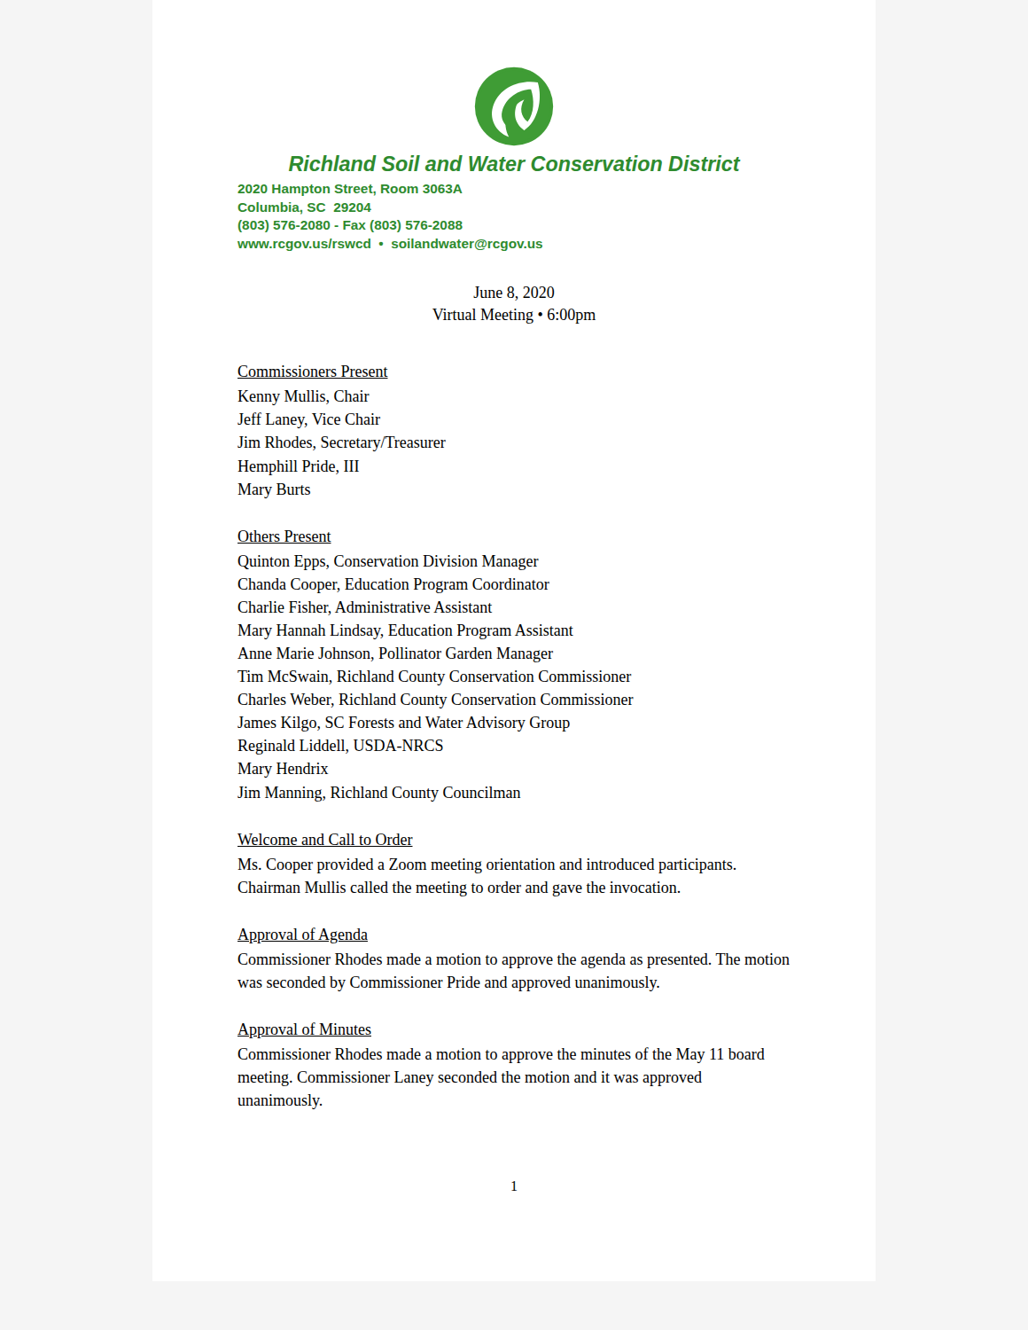Richland Soil and Water Conservation District
2020 Hampton Street, Room 3063A
Columbia, SC 29204
(803) 576-2080 - Fax (803) 576-2088
www.rcgov.us/rswcd • soilandwater@rcgov.us
June 8, 2020
Virtual Meeting • 6:00pm
Commissioners Present
Kenny Mullis, Chair
Jeff Laney, Vice Chair
Jim Rhodes, Secretary/Treasurer
Hemphill Pride, III
Mary Burts
Others Present
Quinton Epps, Conservation Division Manager
Chanda Cooper, Education Program Coordinator
Charlie Fisher, Administrative Assistant
Mary Hannah Lindsay, Education Program Assistant
Anne Marie Johnson, Pollinator Garden Manager
Tim McSwain, Richland County Conservation Commissioner
Charles Weber, Richland County Conservation Commissioner
James Kilgo, SC Forests and Water Advisory Group
Reginald Liddell, USDA-NRCS
Mary Hendrix
Jim Manning, Richland County Councilman
Welcome and Call to Order
Ms. Cooper provided a Zoom meeting orientation and introduced participants. Chairman Mullis called the meeting to order and gave the invocation.
Approval of Agenda
Commissioner Rhodes made a motion to approve the agenda as presented. The motion was seconded by Commissioner Pride and approved unanimously.
Approval of Minutes
Commissioner Rhodes made a motion to approve the minutes of the May 11 board meeting. Commissioner Laney seconded the motion and it was approved unanimously.
1